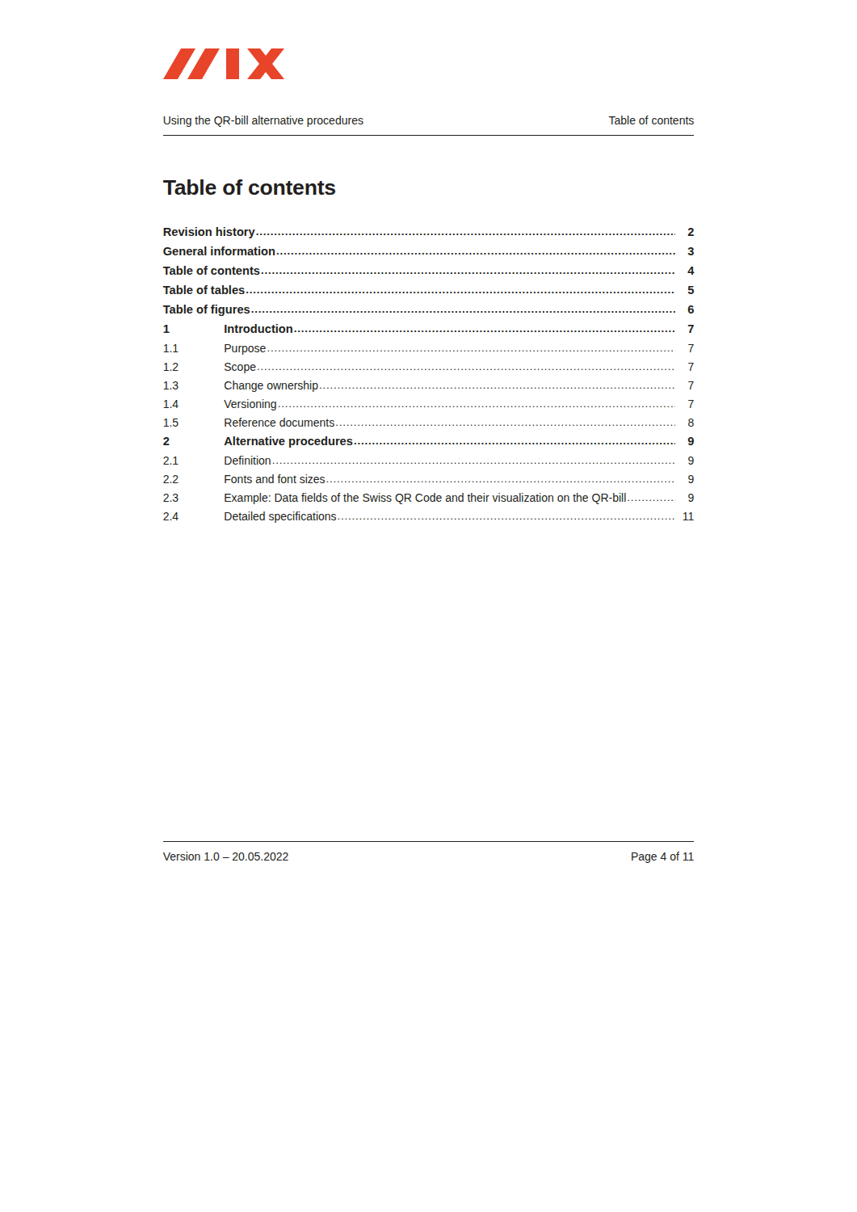Using the QR-bill alternative procedures
Table of contents
Table of contents
Revision history .................................................................................................................................. 2
General information .......................................................................................................................... 3
Table of contents ................................................................................................................................ 4
Table of tables .................................................................................................................................... 5
Table of figures .................................................................................................................................. 6
1 Introduction ......................................................................................................................... 7
1.1 Purpose ................................................................................................................................................. 7
1.2 Scope ..................................................................................................................................................... 7
1.3 Change ownership ............................................................................................................................. 7
1.4 Versioning ........................................................................................................................................... 7
1.5 Reference documents ....................................................................................................................... 8
2 Alternative procedures ....................................................................................................... 9
2.1 Definition ............................................................................................................................................. 9
2.2 Fonts and font sizes ......................................................................................................................... 9
2.3 Example: Data fields of the Swiss QR Code and their visualization on the QR-bill .............................. 9
2.4 Detailed specifications ..................................................................................................................... 11
Version 1.0 – 20.05.2022
Page 4 of 11